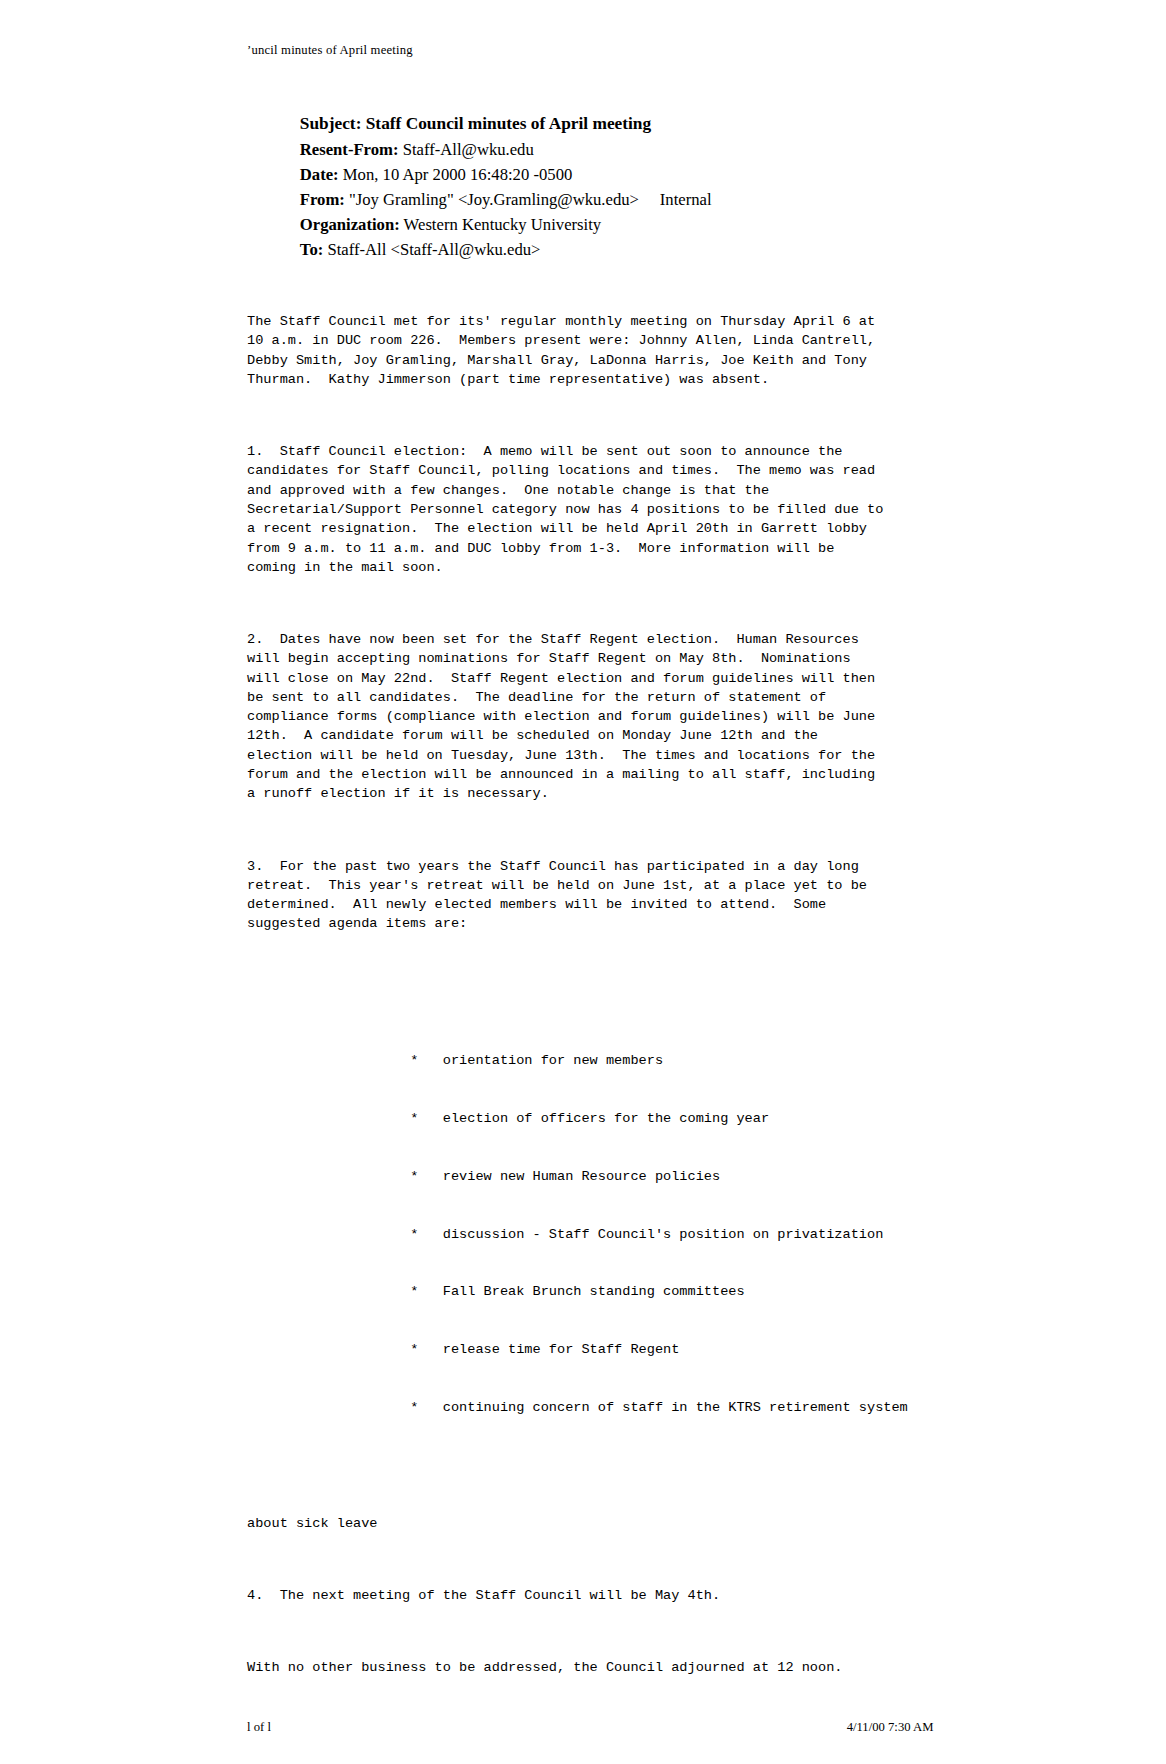’uncil minutes of April meeting
Subject: Staff Council minutes of April meeting
Resent-From: Staff-All@wku.edu
Date: Mon, 10 Apr 2000 16:48:20 -0500
From: "Joy Gramling" <Joy.Gramling@wku.edu> Internal
Organization: Western Kentucky University
To: Staff-All <Staff-All@wku.edu>
The Staff Council met for its' regular monthly meeting on Thursday April 6 at 10 a.m. in DUC room 226. Members present were: Johnny Allen, Linda Cantrell, Debby Smith, Joy Gramling, Marshall Gray, LaDonna Harris, Joe Keith and Tony Thurman. Kathy Jimmerson (part time representative) was absent.
1. Staff Council election: A memo will be sent out soon to announce the candidates for Staff Council, polling locations and times. The memo was read and approved with a few changes. One notable change is that the Secretarial/Support Personnel category now has 4 positions to be filled due to a recent resignation. The election will be held April 20th in Garrett lobby from 9 a.m. to 11 a.m. and DUC lobby from 1-3. More information will be coming in the mail soon.
2. Dates have now been set for the Staff Regent election. Human Resources will begin accepting nominations for Staff Regent on May 8th. Nominations will close on May 22nd. Staff Regent election and forum guidelines will then be sent to all candidates. The deadline for the return of statement of compliance forms (compliance with election and forum guidelines) will be June 12th. A candidate forum will be scheduled on Monday June 12th and the election will be held on Tuesday, June 13th. The times and locations for the forum and the election will be announced in a mailing to all staff, including a runoff election if it is necessary.
3. For the past two years the Staff Council has participated in a day long retreat. This year's retreat will be held on June 1st, at a place yet to be determined. All newly elected members will be invited to attend. Some suggested agenda items are:
* orientation for new members
* election of officers for the coming year
* review new Human Resource policies
* discussion - Staff Council's position on privatization
* Fall Break Brunch standing committees
* release time for Staff Regent
* continuing concern of staff in the KTRS retirement system
about sick leave
4. The next meeting of the Staff Council will be May 4th.
With no other business to be addressed, the Council adjourned at 12 noon.
l of l 4/11/00 7:30 AM